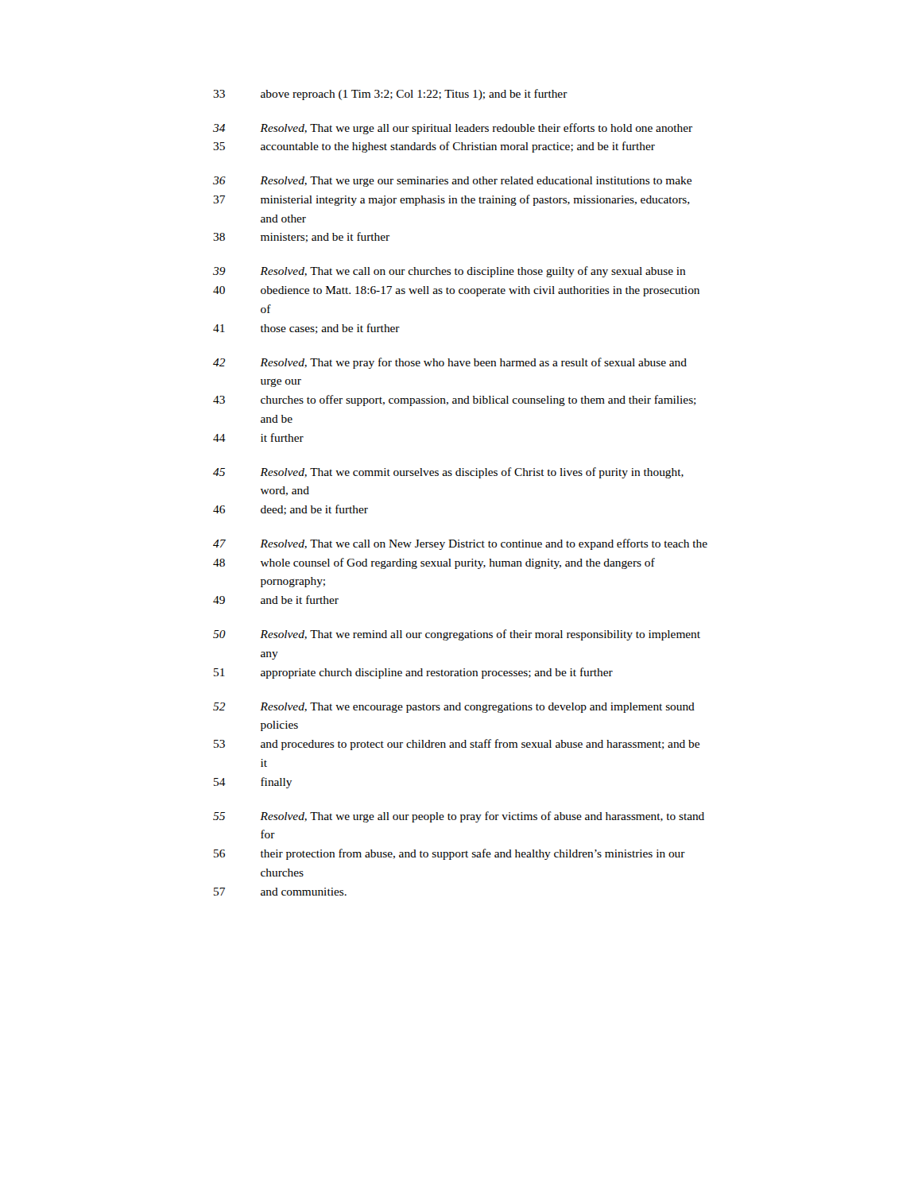| 33 | above reproach (1 Tim 3:2; Col 1:22; Titus 1); and be it further |
| 34 | Resolved , That we urge all our spiritual leaders redouble their efforts to hold one another |
| 35 | accountable to the highest standards of Christian moral practice; and be it further |
| 36 | Resolved , That we urge our seminaries and other related educational institutions to make |
| 37 | ministerial integrity a major emphasis in the training of pastors, missionaries, educators, and other |
| 38 | ministers; and be it further |
| 39 | Resolved , That we call on our churches to discipline those guilty of any sexual abuse in |
| 40 | obedience to Matt. 18:6-17 as well as to cooperate with civil authorities in the prosecution of |
| 41 | those cases; and be it further |
| 42 | Resolved , That we pray for those who have been harmed as a result of sexual abuse and urge our |
| 43 | churches to offer support, compassion, and biblical counseling to them and their families; and be |
| 44 | it further |
| 45 | Resolved , That we commit ourselves as disciples of Christ to lives of purity in thought, word, and |
| 46 | deed; and be it further |
| 47 | Resolved , That we call on New Jersey District to continue and to expand efforts to teach the |
| 48 | whole counsel of God regarding sexual purity, human dignity, and the dangers of pornography; |
| 49 | and be it further |
| 50 | Resolved , That we remind all our congregations of their moral responsibility to implement any |
| 51 | appropriate church discipline and restoration processes; and be it further |
| 52 | Resolved , That we encourage pastors and congregations to develop and implement sound policies |
| 53 | and procedures to protect our children and staff from sexual abuse and harassment; and be it |
| 54 | finally |
| 55 | Resolved , That we urge all our people to pray for victims of abuse and harassment, to stand for |
| 56 | their protection from abuse, and to support safe and healthy children’s ministries in our churches |
| 57 | and communities. |